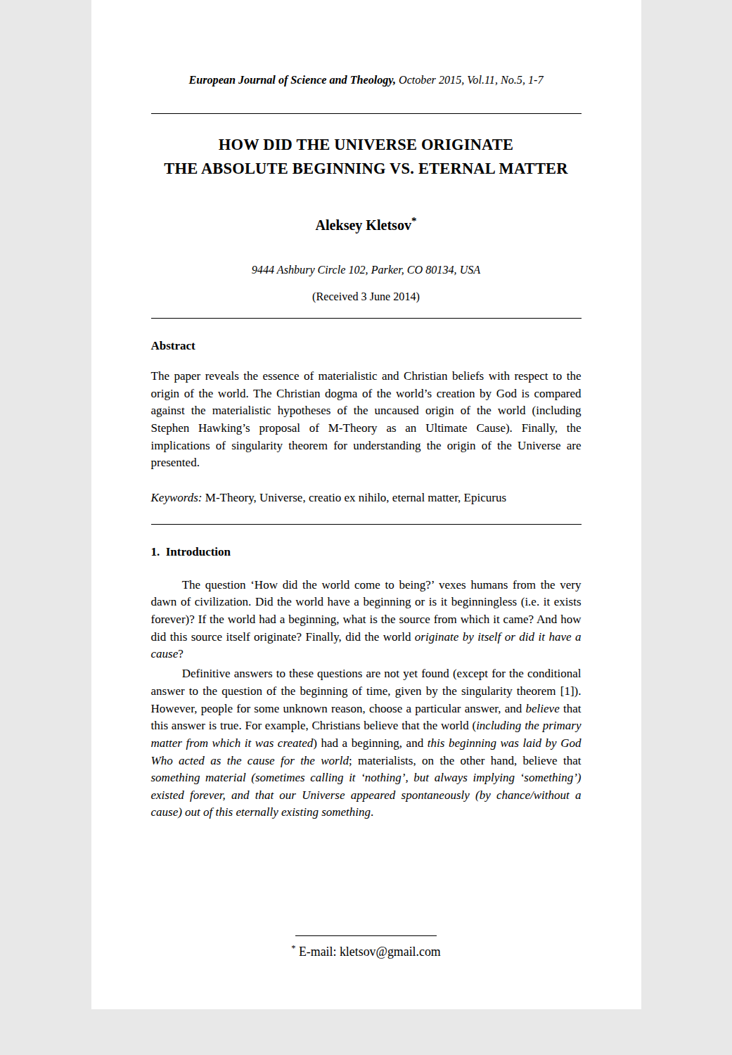European Journal of Science and Theology, October 2015, Vol.11, No.5, 1-7
HOW DID THE UNIVERSE ORIGINATE
THE ABSOLUTE BEGINNING VS. ETERNAL MATTER
Aleksey Kletsov*
9444 Ashbury Circle 102, Parker, CO 80134, USA
(Received 3 June 2014)
Abstract
The paper reveals the essence of materialistic and Christian beliefs with respect to the origin of the world. The Christian dogma of the world’s creation by God is compared against the materialistic hypotheses of the uncaused origin of the world (including Stephen Hawking’s proposal of M-Theory as an Ultimate Cause). Finally, the implications of singularity theorem for understanding the origin of the Universe are presented.
Keywords: M-Theory, Universe, creatio ex nihilo, eternal matter, Epicurus
1. Introduction
The question ‘How did the world come to being?’ vexes humans from the very dawn of civilization. Did the world have a beginning or is it beginningless (i.e. it exists forever)? If the world had a beginning, what is the source from which it came? And how did this source itself originate? Finally, did the world originate by itself or did it have a cause?
Definitive answers to these questions are not yet found (except for the conditional answer to the question of the beginning of time, given by the singularity theorem [1]). However, people for some unknown reason, choose a particular answer, and believe that this answer is true. For example, Christians believe that the world (including the primary matter from which it was created) had a beginning, and this beginning was laid by God Who acted as the cause for the world; materialists, on the other hand, believe that something material (sometimes calling it ‘nothing’, but always implying ‘something’) existed forever, and that our Universe appeared spontaneously (by chance/without a cause) out of this eternally existing something.
* E-mail: kletsov@gmail.com